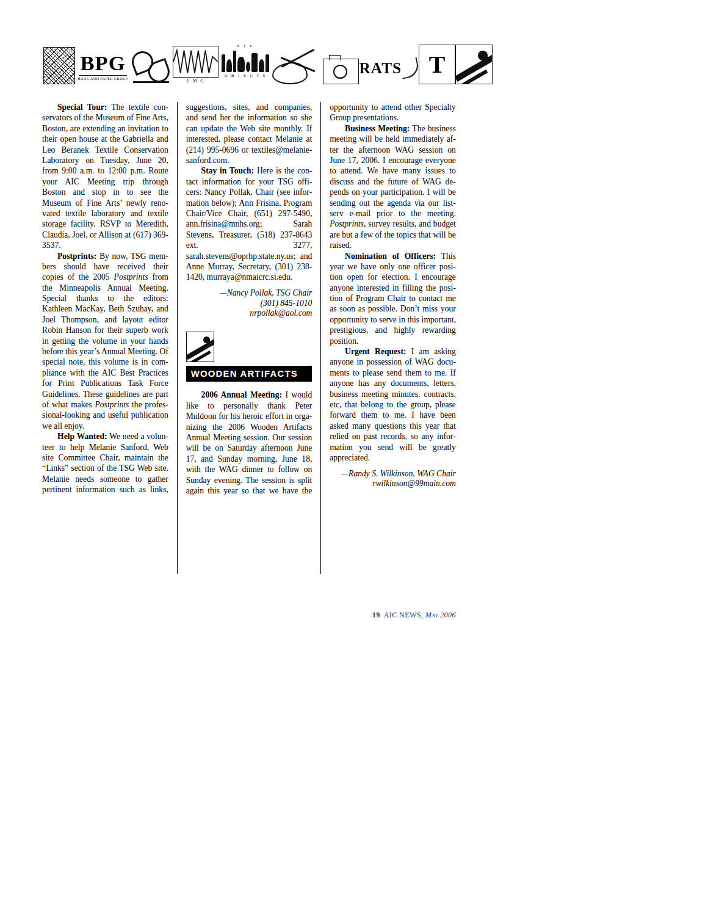BPG
BOOK AND PAPER GROUP
E M G
A I C
O B J E C T S
RATS
T
Special Tour: The textile conservators of the Museum of Fine Arts, Boston, are extending an invitation to their open house at the Gabriella and Leo Beranek Textile Conservation Laboratory on Tuesday, June 20, from 9:00 a.m. to 12:00 p.m. Route your AIC Meeting trip through Boston and stop in to see the Museum of Fine Arts’ newly renovated textile laboratory and textile storage facility. RSVP to Meredith, Claudia, Joel, or Allison at (617) 369-3537.
Postprints: By now, TSG members should have received their copies of the 2005 Postprints from the Minneapolis Annual Meeting. Special thanks to the editors: Kathleen MacKay, Beth Szuhay, and Joel Thompson, and layout editor Robin Hanson for their superb work in getting the volume in your hands before this year’s Annual Meeting. Of special note, this volume is in compliance with the AIC Best Practices for Print Publications Task Force Guidelines. These guidelines are part of what makes Postprints the professional-looking and useful publication we all enjoy.
Help Wanted: We need a volunteer to help Melanie Sanford, Web site Committee Chair, maintain the “Links” section of the TSG Web site. Melanie needs someone to gather pertinent information such as links, suggestions, sites, and companies, and send her the information so she can update the Web site monthly. If interested, please contact Melanie at (214) 995-0696 or textiles@melanie-sanford.com.
Stay in Touch: Here is the contact information for your TSG officers: Nancy Pollak, Chair (see information below); Ann Frisina, Program Chair/Vice Chair, (651) 297-5490, ann.frisina@mnhs.org; Sarah Stevens, Treasurer, (518) 237-8643 ext. 3277, sarah.stevens@oprhp.state.ny.us; and Anne Murray, Secretary, (301) 238-1420, murraya@nmaicrc.si.edu.
—Nancy Pollak, TSG Chair
(301) 845-1010
nrpollak@aol.com
WOODEN ARTIFACTS
2006 Annual Meeting: I would like to personally thank Peter Muldoon for his heroic effort in organizing the 2006 Wooden Artifacts Annual Meeting session. Our session will be on Saturday afternoon June 17, and Sunday morning, June 18, with the WAG dinner to follow on Sunday evening. The session is split again this year so that we have the opportunity to attend other Specialty Group presentations.
Business Meeting: The business meeting will be held immediately after the afternoon WAG session on June 17, 2006. I encourage everyone to attend. We have many issues to discuss and the future of WAG depends on your participation. I will be sending out the agenda via our listserv e-mail prior to the meeting. Postprints, survey results, and budget are but a few of the topics that will be raised.
Nomination of Officers: This year we have only one officer position open for election. I encourage anyone interested in filling the position of Program Chair to contact me as soon as possible. Don’t miss your opportunity to serve in this important, prestigious, and highly rewarding position.
Urgent Request: I am asking anyone in possession of WAG documents to please send them to me. If anyone has any documents, letters, business meeting minutes, contracts, etc, that belong to the group, please forward them to me. I have been asked many questions this year that relied on past records, so any information you send will be greatly appreciated.
—Randy S. Wilkinson, WAG Chair
rwilkinson@99main.com
19 AIC NEWS, May 2006